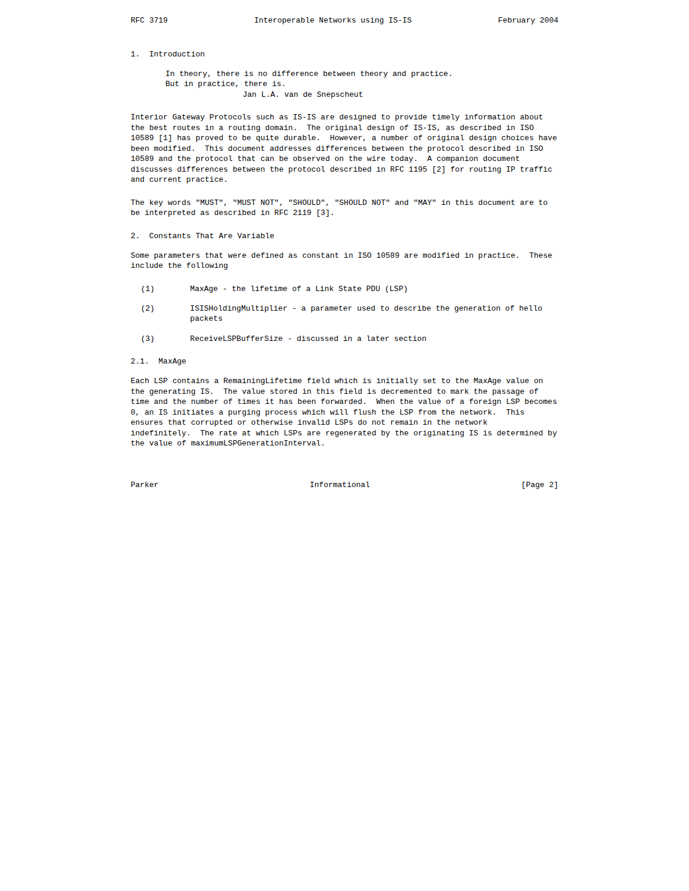RFC 3719 Interoperable Networks using IS-IS February 2004
1. Introduction
In theory, there is no difference between theory and practice.
But in practice, there is.
Jan L.A. van de Snepscheut
Interior Gateway Protocols such as IS-IS are designed to provide timely information about the best routes in a routing domain. The original design of IS-IS, as described in ISO 10589 [1] has proved to be quite durable. However, a number of original design choices have been modified. This document addresses differences between the protocol described in ISO 10589 and the protocol that can be observed on the wire today. A companion document discusses differences between the protocol described in RFC 1195 [2] for routing IP traffic and current practice.
The key words "MUST", "MUST NOT", "SHOULD", "SHOULD NOT" and "MAY" in this document are to be interpreted as described in RFC 2119 [3].
2. Constants That Are Variable
Some parameters that were defined as constant in ISO 10589 are modified in practice. These include the following
(1) MaxAge - the lifetime of a Link State PDU (LSP)
(2) ISISHoldingMultiplier - a parameter used to describe the generation of hello packets
(3) ReceiveLSPBufferSize - discussed in a later section
2.1. MaxAge
Each LSP contains a RemainingLifetime field which is initially set to the MaxAge value on the generating IS. The value stored in this field is decremented to mark the passage of time and the number of times it has been forwarded. When the value of a foreign LSP becomes 0, an IS initiates a purging process which will flush the LSP from the network. This ensures that corrupted or otherwise invalid LSPs do not remain in the network indefinitely. The rate at which LSPs are regenerated by the originating IS is determined by the value of maximumLSPGenerationInterval.
Parker Informational [Page 2]